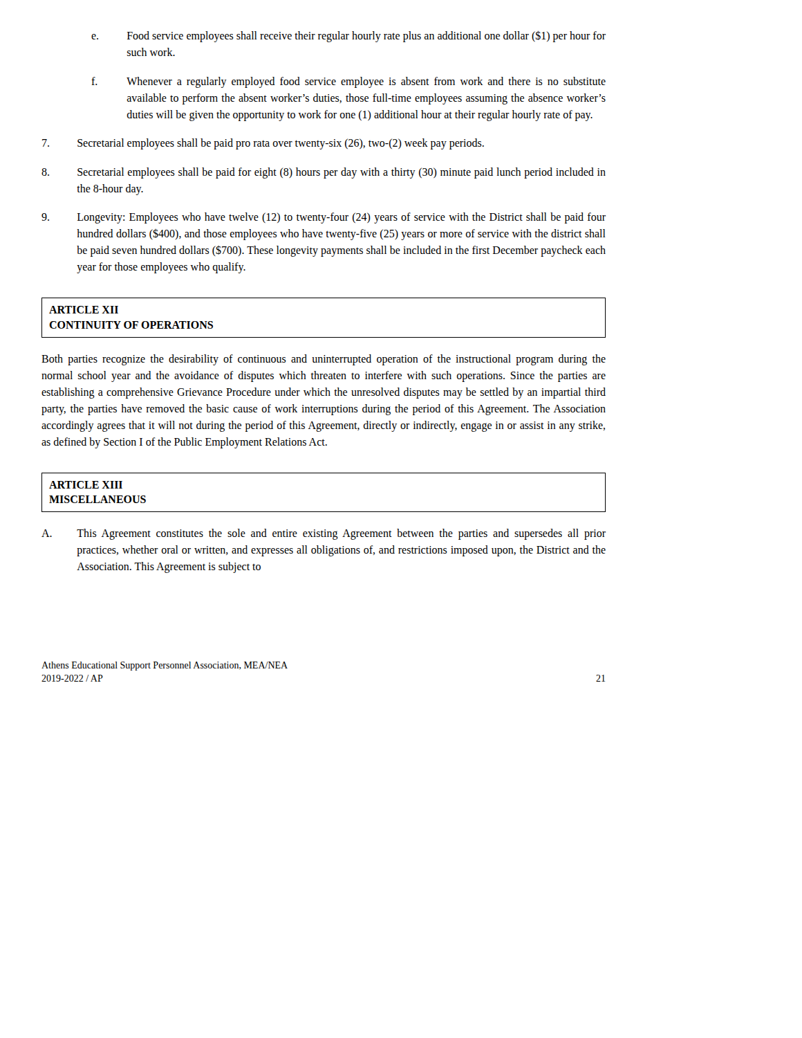e. Food service employees shall receive their regular hourly rate plus an additional one dollar ($1) per hour for such work.
f. Whenever a regularly employed food service employee is absent from work and there is no substitute available to perform the absent worker’s duties, those full-time employees assuming the absence worker’s duties will be given the opportunity to work for one (1) additional hour at their regular hourly rate of pay.
7. Secretarial employees shall be paid pro rata over twenty-six (26), two-(2) week pay periods.
8. Secretarial employees shall be paid for eight (8) hours per day with a thirty (30) minute paid lunch period included in the 8-hour day.
9. Longevity: Employees who have twelve (12) to twenty-four (24) years of service with the District shall be paid four hundred dollars ($400), and those employees who have twenty-five (25) years or more of service with the district shall be paid seven hundred dollars ($700). These longevity payments shall be included in the first December paycheck each year for those employees who qualify.
ARTICLE XII CONTINUITY OF OPERATIONS
Both parties recognize the desirability of continuous and uninterrupted operation of the instructional program during the normal school year and the avoidance of disputes which threaten to interfere with such operations. Since the parties are establishing a comprehensive Grievance Procedure under which the unresolved disputes may be settled by an impartial third party, the parties have removed the basic cause of work interruptions during the period of this Agreement. The Association accordingly agrees that it will not during the period of this Agreement, directly or indirectly, engage in or assist in any strike, as defined by Section I of the Public Employment Relations Act.
ARTICLE XIII MISCELLANEOUS
A. This Agreement constitutes the sole and entire existing Agreement between the parties and supersedes all prior practices, whether oral or written, and expresses all obligations of, and restrictions imposed upon, the District and the Association. This Agreement is subject to
Athens Educational Support Personnel Association, MEA/NEA
2019-2022 / AP
21